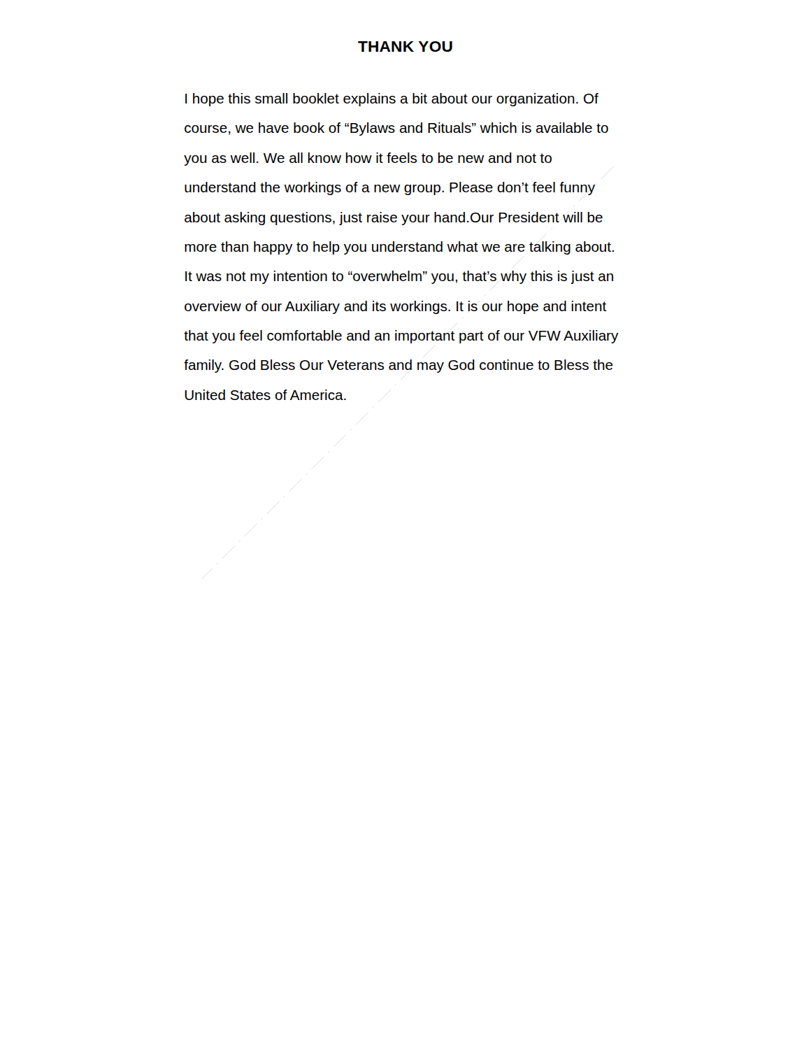THANK YOU
I hope this small booklet explains a bit about our organization. Of course, we have book of “Bylaws and Rituals” which is available to you as well. We all know how it feels to be new and not to understand the workings of a new group. Please don’t feel funny about asking questions, just raise your hand.Our President will be more than happy to help you understand what we are talking about. It was not my intention to “overwhelm” you, that’s why this is just an overview of our Auxiliary and its workings. It is our hope and intent that you feel comfortable and an important part of our VFW Auxiliary family. God Bless Our Veterans and may God continue to Bless the United States of America.